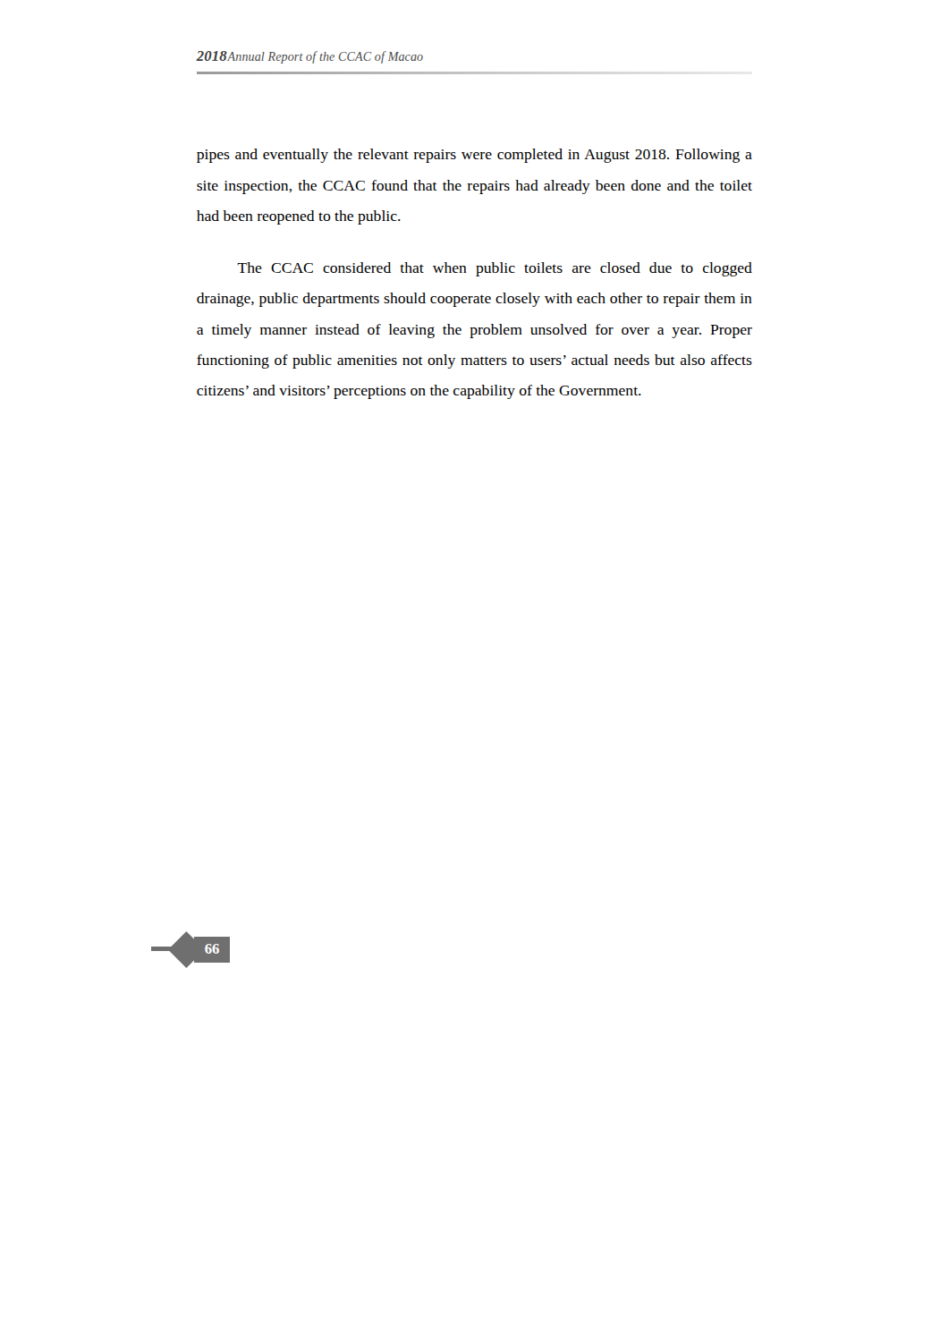2018 Annual Report of the CCAC of Macao
pipes and eventually the relevant repairs were completed in August 2018. Following a site inspection, the CCAC found that the repairs had already been done and the toilet had been reopened to the public.
The CCAC considered that when public toilets are closed due to clogged drainage, public departments should cooperate closely with each other to repair them in a timely manner instead of leaving the problem unsolved for over a year. Proper functioning of public amenities not only matters to users’ actual needs but also affects citizens’ and visitors’ perceptions on the capability of the Government.
66